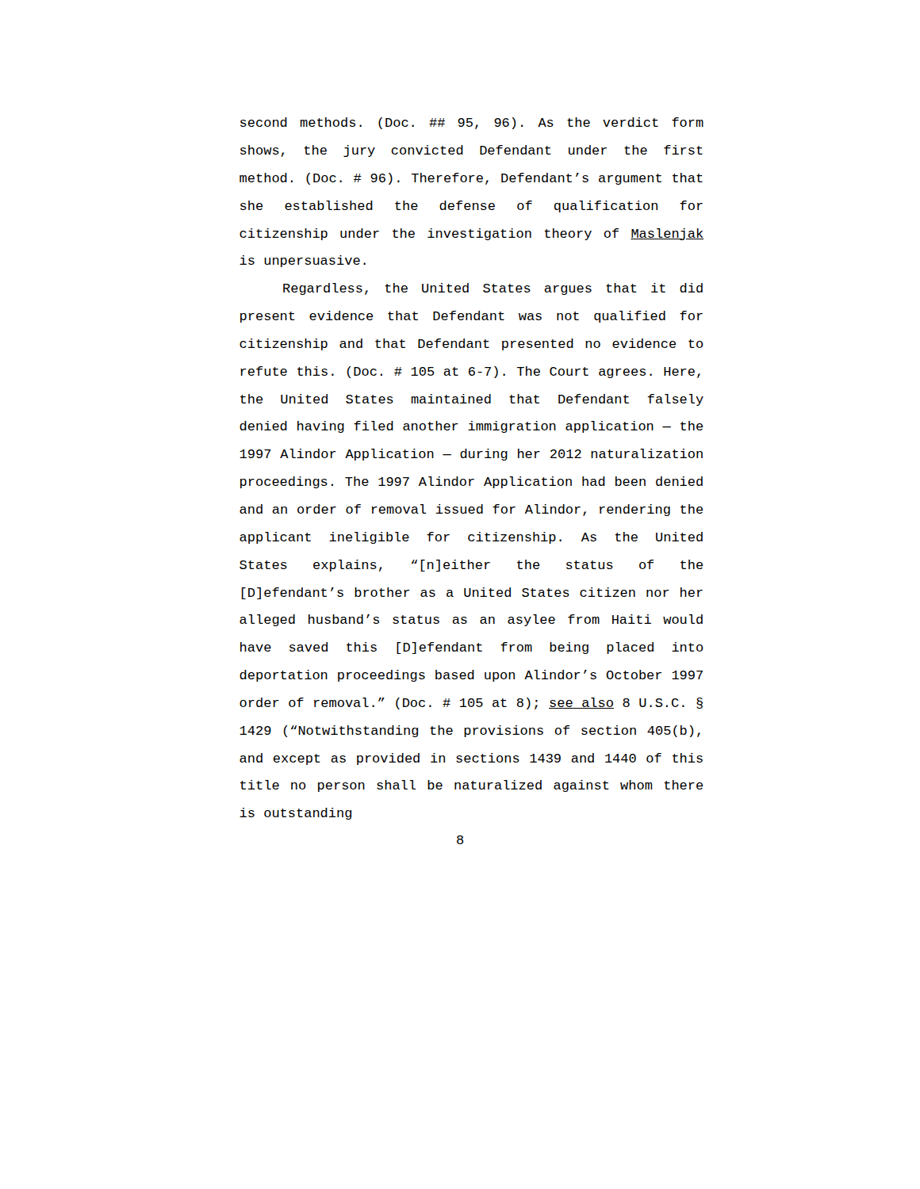second methods. (Doc. ## 95, 96). As the verdict form shows, the jury convicted Defendant under the first method. (Doc. # 96). Therefore, Defendant’s argument that she established the defense of qualification for citizenship under the investigation theory of Maslenjak is unpersuasive.
Regardless, the United States argues that it did present evidence that Defendant was not qualified for citizenship and that Defendant presented no evidence to refute this. (Doc. # 105 at 6-7). The Court agrees. Here, the United States maintained that Defendant falsely denied having filed another immigration application — the 1997 Alindor Application — during her 2012 naturalization proceedings. The 1997 Alindor Application had been denied and an order of removal issued for Alindor, rendering the applicant ineligible for citizenship. As the United States explains, “[n]either the status of the [D]efendant’s brother as a United States citizen nor her alleged husband’s status as an asylee from Haiti would have saved this [D]efendant from being placed into deportation proceedings based upon Alindor’s October 1997 order of removal.” (Doc. # 105 at 8); see also 8 U.S.C. § 1429 (“Notwithstanding the provisions of section 405(b), and except as provided in sections 1439 and 1440 of this title no person shall be naturalized against whom there is outstanding
8